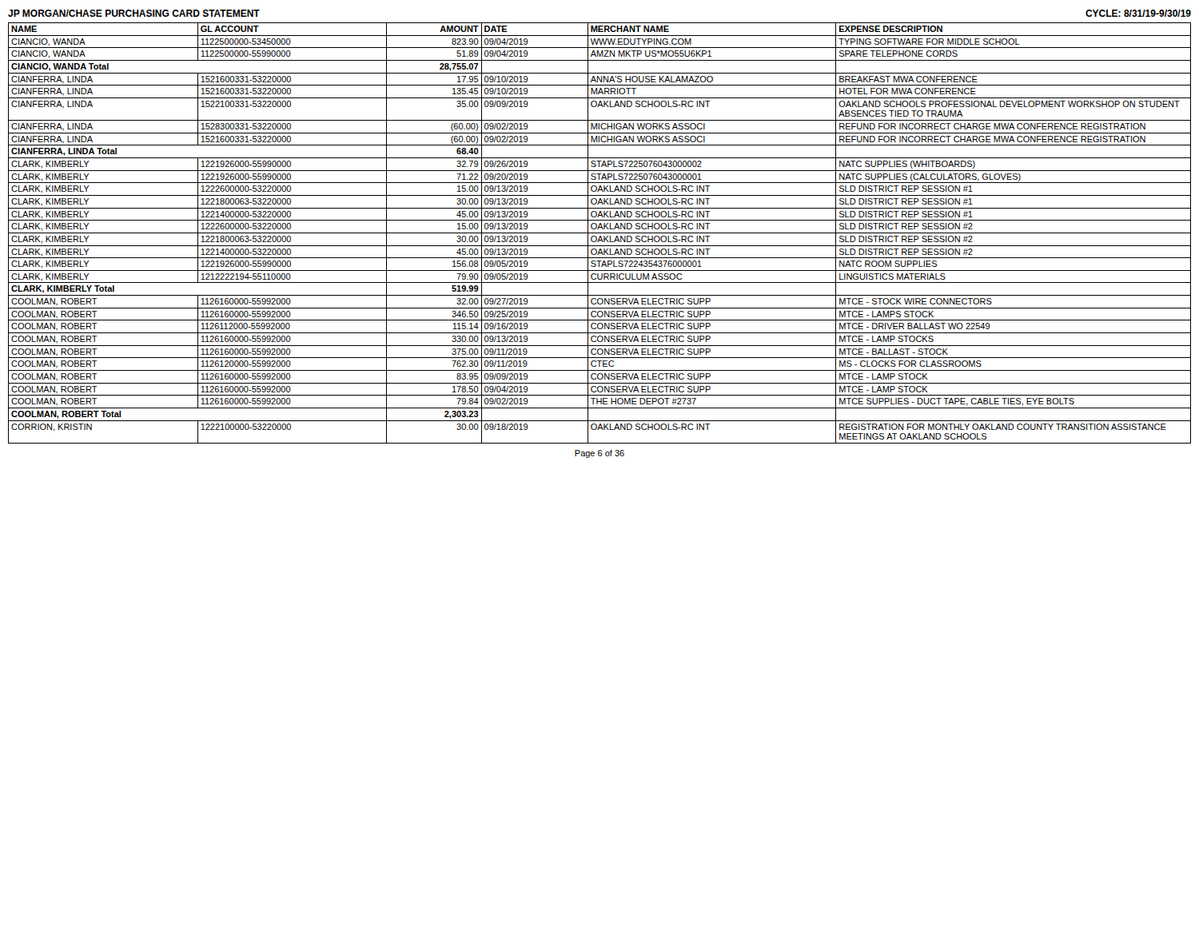JP MORGAN/CHASE PURCHASING CARD STATEMENT CYCLE: 8/31/19-9/30/19
| NAME | GL ACCOUNT | AMOUNT | DATE | MERCHANT NAME | EXPENSE DESCRIPTION |
| --- | --- | --- | --- | --- | --- |
| CIANCIO, WANDA | 1122500000-53450000 | 823.90 | 09/04/2019 | WWW.EDUTYPING.COM | TYPING SOFTWARE FOR MIDDLE SCHOOL |
| CIANCIO, WANDA | 1122500000-55990000 | 51.89 | 09/04/2019 | AMZN MKTP US*MO55U6KP1 | SPARE TELEPHONE CORDS |
| CIANCIO, WANDA Total | 28,755.07 | | | |
| CIANFERRA, LINDA | 1521600331-53220000 | 17.95 | 09/10/2019 | ANNA'S HOUSE KALAMAZOO | BREAKFAST MWA CONFERENCE |
| CIANFERRA, LINDA | 1521600331-53220000 | 135.45 | 09/10/2019 | MARRIOTT | HOTEL FOR MWA CONFERENCE |
| CIANFERRA, LINDA | 1522100331-53220000 | 35.00 | 09/09/2019 | OAKLAND SCHOOLS-RC INT | OAKLAND SCHOOLS PROFESSIONAL DEVELOPMENT WORKSHOP ON STUDENT ABSENCES TIED TO TRAUMA |
| CIANFERRA, LINDA | 1528300331-53220000 | (60.00) | 09/02/2019 | MICHIGAN WORKS ASSOCI | REFUND FOR INCORRECT CHARGE MWA CONFERENCE REGISTRATION |
| CIANFERRA, LINDA | 1521600331-53220000 | (60.00) | 09/02/2019 | MICHIGAN WORKS ASSOCI | REFUND FOR INCORRECT CHARGE MWA CONFERENCE REGISTRATION |
| CIANFERRA, LINDA Total | 68.40 | | | |
| CLARK, KIMBERLY | 1221926000-55990000 | 32.79 | 09/26/2019 | STAPLS7225076043000002 | NATC SUPPLIES (WHITBOARDS) |
| CLARK, KIMBERLY | 1221926000-55990000 | 71.22 | 09/20/2019 | STAPLS7225076043000001 | NATC SUPPLIES (CALCULATORS, GLOVES) |
| CLARK, KIMBERLY | 1222600000-53220000 | 15.00 | 09/13/2019 | OAKLAND SCHOOLS-RC INT | SLD DISTRICT REP SESSION #1 |
| CLARK, KIMBERLY | 1221800063-53220000 | 30.00 | 09/13/2019 | OAKLAND SCHOOLS-RC INT | SLD DISTRICT REP SESSION #1 |
| CLARK, KIMBERLY | 1221400000-53220000 | 45.00 | 09/13/2019 | OAKLAND SCHOOLS-RC INT | SLD DISTRICT REP SESSION #1 |
| CLARK, KIMBERLY | 1222600000-53220000 | 15.00 | 09/13/2019 | OAKLAND SCHOOLS-RC INT | SLD DISTRICT REP SESSION #2 |
| CLARK, KIMBERLY | 1221800063-53220000 | 30.00 | 09/13/2019 | OAKLAND SCHOOLS-RC INT | SLD DISTRICT REP SESSION #2 |
| CLARK, KIMBERLY | 1221400000-53220000 | 45.00 | 09/13/2019 | OAKLAND SCHOOLS-RC INT | SLD DISTRICT REP SESSION #2 |
| CLARK, KIMBERLY | 1221926000-55990000 | 156.08 | 09/05/2019 | STAPLS7224354376000001 | NATC ROOM SUPPLIES |
| CLARK, KIMBERLY | 1212222194-55110000 | 79.90 | 09/05/2019 | CURRICULUM ASSOC | LINGUISTICS MATERIALS |
| CLARK, KIMBERLY Total | 519.99 | | | |
| COOLMAN, ROBERT | 1126160000-55992000 | 32.00 | 09/27/2019 | CONSERVA ELECTRIC SUPP | MTCE - STOCK WIRE CONNECTORS |
| COOLMAN, ROBERT | 1126160000-55992000 | 346.50 | 09/25/2019 | CONSERVA ELECTRIC SUPP | MTCE - LAMPS STOCK |
| COOLMAN, ROBERT | 1126112000-55992000 | 115.14 | 09/16/2019 | CONSERVA ELECTRIC SUPP | MTCE - DRIVER BALLAST WO 22549 |
| COOLMAN, ROBERT | 1126160000-55992000 | 330.00 | 09/13/2019 | CONSERVA ELECTRIC SUPP | MTCE - LAMP STOCKS |
| COOLMAN, ROBERT | 1126160000-55992000 | 375.00 | 09/11/2019 | CONSERVA ELECTRIC SUPP | MTCE - BALLAST - STOCK |
| COOLMAN, ROBERT | 1126120000-55992000 | 762.30 | 09/11/2019 | CTEC | MS - CLOCKS FOR CLASSROOMS |
| COOLMAN, ROBERT | 1126160000-55992000 | 83.95 | 09/09/2019 | CONSERVA ELECTRIC SUPP | MTCE - LAMP STOCK |
| COOLMAN, ROBERT | 1126160000-55992000 | 178.50 | 09/04/2019 | CONSERVA ELECTRIC SUPP | MTCE - LAMP STOCK |
| COOLMAN, ROBERT | 1126160000-55992000 | 79.84 | 09/02/2019 | THE HOME DEPOT #2737 | MTCE SUPPLIES - DUCT TAPE, CABLE TIES, EYE BOLTS |
| COOLMAN, ROBERT Total | 2,303.23 | | | |
| CORRION, KRISTIN | 1222100000-53220000 | 30.00 | 09/18/2019 | OAKLAND SCHOOLS-RC INT | REGISTRATION FOR MONTHLY OAKLAND COUNTY TRANSITION ASSISTANCE MEETINGS AT OAKLAND SCHOOLS |
Page 6 of 36